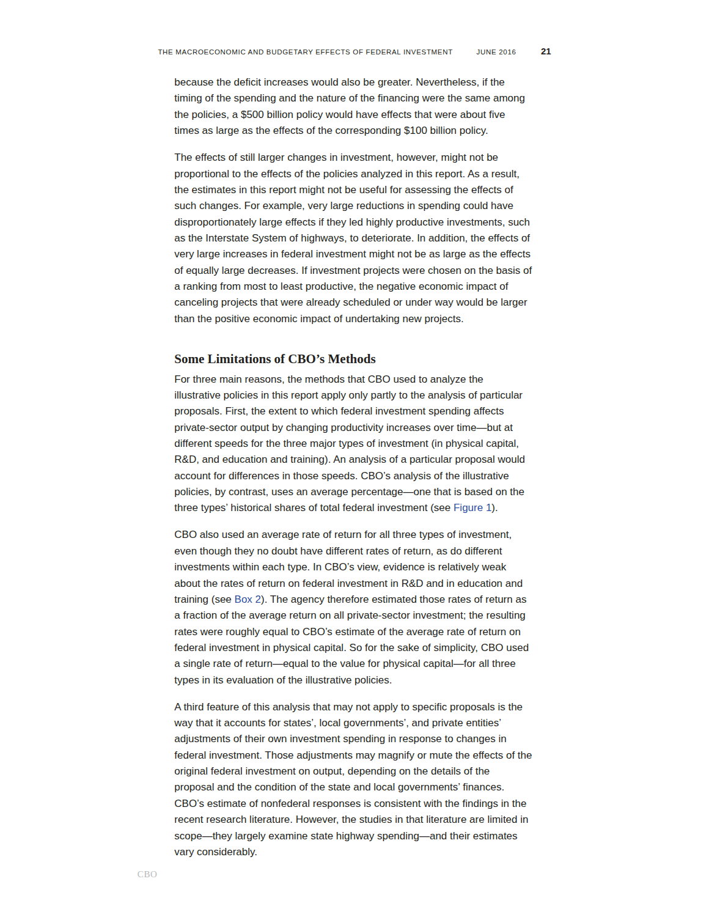The Macroeconomic and Budgetary Effects of Federal Investment June 2016 21
because the deficit increases would also be greater. Nevertheless, if the timing of the spending and the nature of the financing were the same among the policies, a $500 billion policy would have effects that were about five times as large as the effects of the corresponding $100 billion policy.
The effects of still larger changes in investment, however, might not be proportional to the effects of the policies analyzed in this report. As a result, the estimates in this report might not be useful for assessing the effects of such changes. For example, very large reductions in spending could have disproportionately large effects if they led highly productive investments, such as the Interstate System of highways, to deteriorate. In addition, the effects of very large increases in federal investment might not be as large as the effects of equally large decreases. If investment projects were chosen on the basis of a ranking from most to least productive, the negative economic impact of canceling projects that were already scheduled or under way would be larger than the positive economic impact of undertaking new projects.
Some Limitations of CBO’s Methods
For three main reasons, the methods that CBO used to analyze the illustrative policies in this report apply only partly to the analysis of particular proposals. First, the extent to which federal investment spending affects private-sector output by changing productivity increases over time—but at different speeds for the three major types of investment (in physical capital, R&D, and education and training). An analysis of a particular proposal would account for differences in those speeds. CBO’s analysis of the illustrative policies, by contrast, uses an average percentage—one that is based on the three types’ historical shares of total federal investment (see Figure 1).
CBO also used an average rate of return for all three types of investment, even though they no doubt have different rates of return, as do different investments within each type. In CBO’s view, evidence is relatively weak about the rates of return on federal investment in R&D and in education and training (see Box 2). The agency therefore estimated those rates of return as a fraction of the average return on all private-sector investment; the resulting rates were roughly equal to CBO’s estimate of the average rate of return on federal investment in physical capital. So for the sake of simplicity, CBO used a single rate of return—equal to the value for physical capital—for all three types in its evaluation of the illustrative policies.
A third feature of this analysis that may not apply to specific proposals is the way that it accounts for states’, local governments’, and private entities’ adjustments of their own investment spending in response to changes in federal investment. Those adjustments may magnify or mute the effects of the original federal investment on output, depending on the details of the proposal and the condition of the state and local governments’ finances. CBO’s estimate of nonfederal responses is consistent with the findings in the recent research literature. However, the studies in that literature are limited in scope—they largely examine state highway spending—and their estimates vary considerably.
CBO